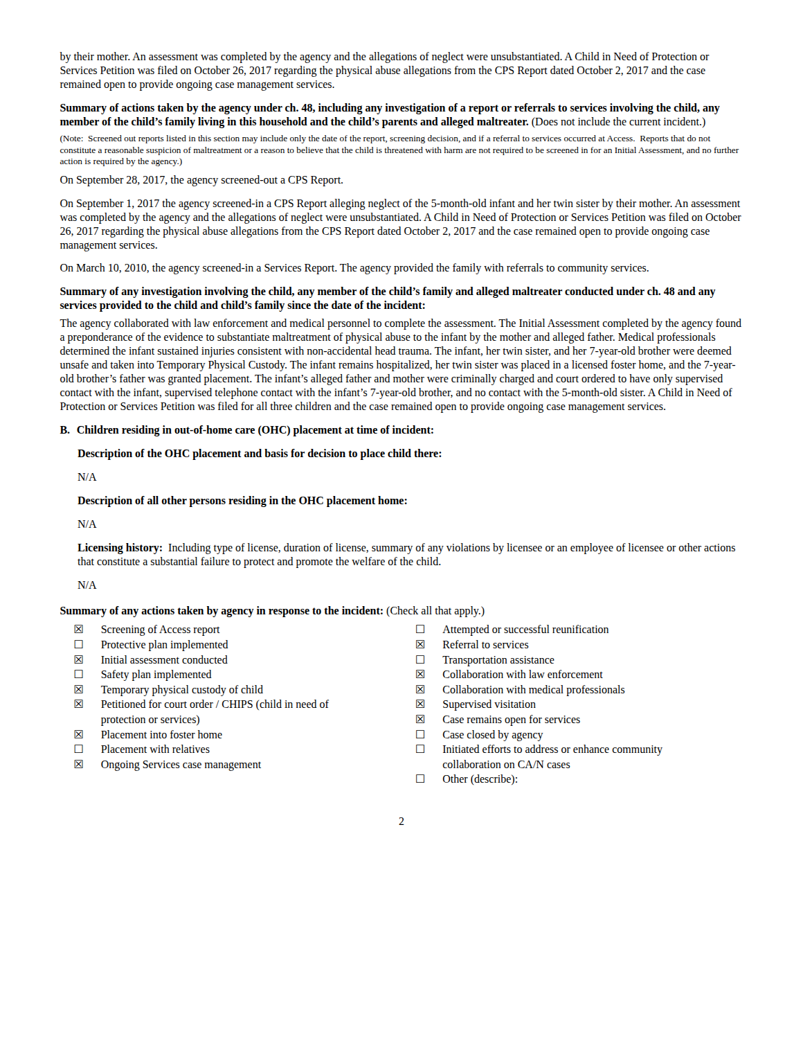by their mother. An assessment was completed by the agency and the allegations of neglect were unsubstantiated. A Child in Need of Protection or Services Petition was filed on October 26, 2017 regarding the physical abuse allegations from the CPS Report dated October 2, 2017 and the case remained open to provide ongoing case management services.
Summary of actions taken by the agency under ch. 48, including any investigation of a report or referrals to services involving the child, any member of the child’s family living in this household and the child’s parents and alleged maltreater. (Does not include the current incident.)
(Note: Screened out reports listed in this section may include only the date of the report, screening decision, and if a referral to services occurred at Access. Reports that do not constitute a reasonable suspicion of maltreatment or a reason to believe that the child is threatened with harm are not required to be screened in for an Initial Assessment, and no further action is required by the agency.)
On September 28, 2017, the agency screened-out a CPS Report.
On September 1, 2017 the agency screened-in a CPS Report alleging neglect of the 5-month-old infant and her twin sister by their mother. An assessment was completed by the agency and the allegations of neglect were unsubstantiated. A Child in Need of Protection or Services Petition was filed on October 26, 2017 regarding the physical abuse allegations from the CPS Report dated October 2, 2017 and the case remained open to provide ongoing case management services.
On March 10, 2010, the agency screened-in a Services Report. The agency provided the family with referrals to community services.
Summary of any investigation involving the child, any member of the child’s family and alleged maltreater conducted under ch. 48 and any services provided to the child and child’s family since the date of the incident:
The agency collaborated with law enforcement and medical personnel to complete the assessment. The Initial Assessment completed by the agency found a preponderance of the evidence to substantiate maltreatment of physical abuse to the infant by the mother and alleged father. Medical professionals determined the infant sustained injuries consistent with non-accidental head trauma. The infant, her twin sister, and her 7-year-old brother were deemed unsafe and taken into Temporary Physical Custody. The infant remains hospitalized, her twin sister was placed in a licensed foster home, and the 7-year-old brother’s father was granted placement. The infant’s alleged father and mother were criminally charged and court ordered to have only supervised contact with the infant, supervised telephone contact with the infant’s 7-year-old brother, and no contact with the 5-month-old sister. A Child in Need of Protection or Services Petition was filed for all three children and the case remained open to provide ongoing case management services.
B. Children residing in out-of-home care (OHC) placement at time of incident:
Description of the OHC placement and basis for decision to place child there:
N/A
Description of all other persons residing in the OHC placement home:
N/A
Licensing history: Including type of license, duration of license, summary of any violations by licensee or an employee of licensee or other actions that constitute a substantial failure to protect and promote the welfare of the child.
N/A
Summary of any actions taken by agency in response to the incident: (Check all that apply.)
| ☒ | Screening of Access report | ☐ | Attempted or successful reunification |
| ☐ | Protective plan implemented | ☒ | Referral to services |
| ☒ | Initial assessment conducted | ☐ | Transportation assistance |
| ☐ | Safety plan implemented | ☒ | Collaboration with law enforcement |
| ☒ | Temporary physical custody of child | ☒ | Collaboration with medical professionals |
| ☒ | Petitioned for court order / CHIPS (child in need of | ☒ | Supervised visitation |
| | protection or services) | ☒ | Case remains open for services |
| ☒ | Placement into foster home | ☐ | Case closed by agency |
| ☐ | Placement with relatives | ☐ | Initiated efforts to address or enhance community |
| ☒ | Ongoing Services case management | | collaboration on CA/N cases |
| | | ☐ | Other (describe): |
2